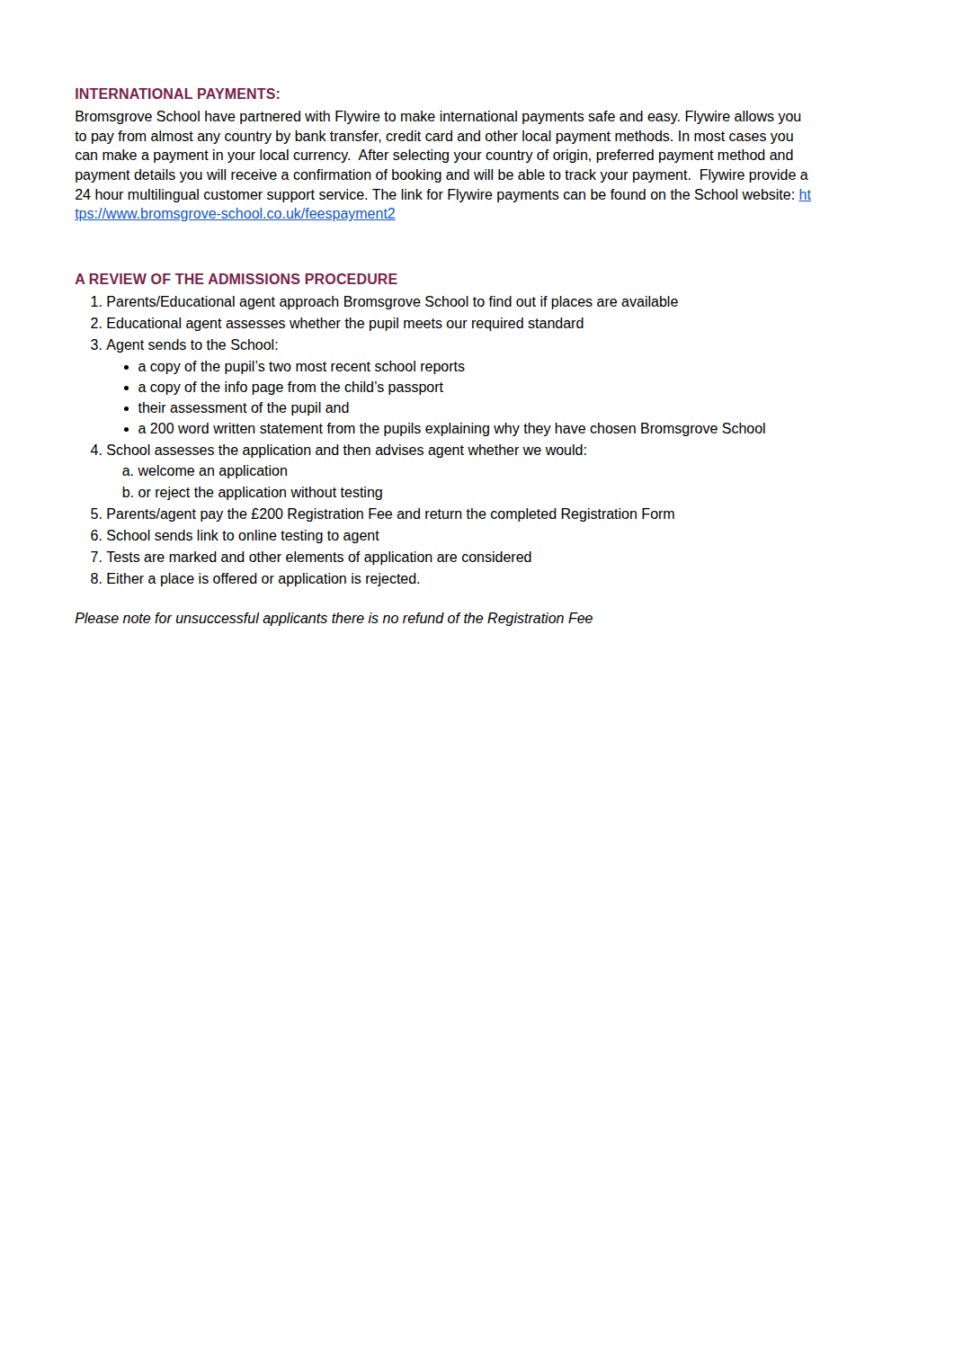INTERNATIONAL PAYMENTS:
Bromsgrove School have partnered with Flywire to make international payments safe and easy. Flywire allows you to pay from almost any country by bank transfer, credit card and other local payment methods. In most cases you can make a payment in your local currency. After selecting your country of origin, preferred payment method and payment details you will receive a confirmation of booking and will be able to track your payment. Flywire provide a 24 hour multilingual customer support service. The link for Flywire payments can be found on the School website: https://www.bromsgrove-school.co.uk/feespayment2
A REVIEW OF THE ADMISSIONS PROCEDURE
Parents/Educational agent approach Bromsgrove School to find out if places are available
Educational agent assesses whether the pupil meets our required standard
Agent sends to the School:
a copy of the pupil’s two most recent school reports
a copy of the info page from the child’s passport
their assessment of the pupil and
a 200 word written statement from the pupils explaining why they have chosen Bromsgrove School
School assesses the application and then advises agent whether we would:
welcome an application
or reject the application without testing
Parents/agent pay the £200 Registration Fee and return the completed Registration Form
School sends link to online testing to agent
Tests are marked and other elements of application are considered
Either a place is offered or application is rejected.
Please note for unsuccessful applicants there is no refund of the Registration Fee